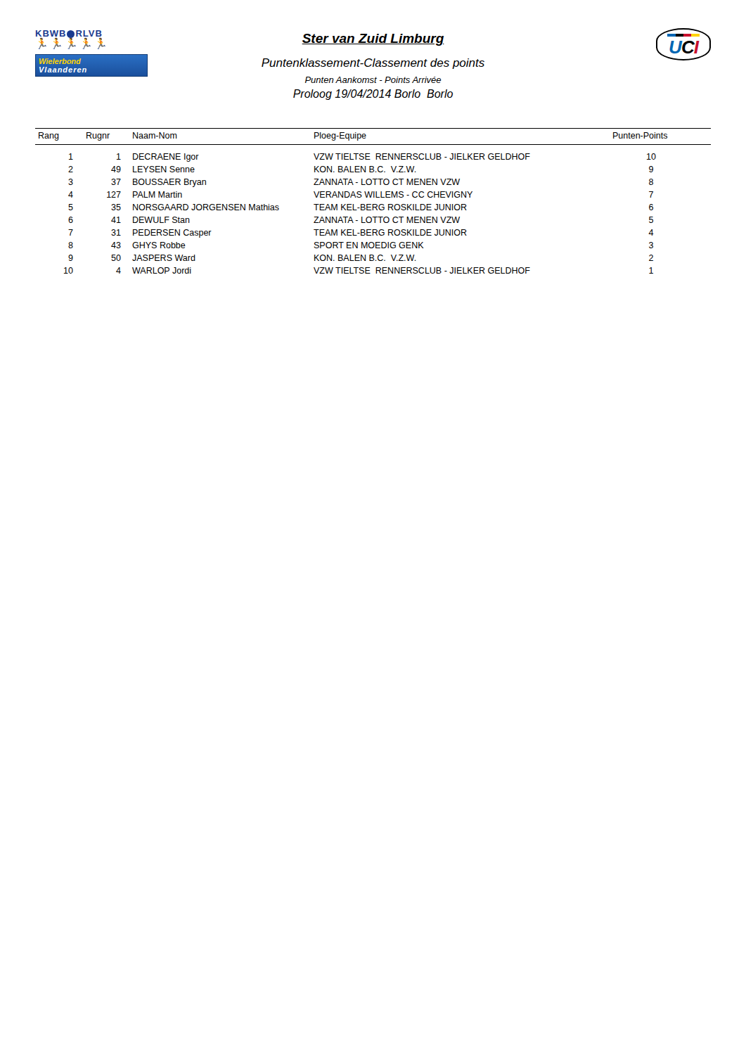KBWB RLVB
🏃🏃🏃🏃🏃
Wielerbond
Vlaanderen
UCI
Ster van Zuid Limburg
Puntenklassement-Classement des points
Punten Aankomst - Points Arrivée
Proloog 19/04/2014 Borlo Borlo
| Rang | Rugnr | Naam-Nom | Ploeg-Equipe | Punten-Points |
| --- | --- | --- | --- | --- |
| 1 | 1 | DECRAENE Igor | VZW TIELTSE RENNERSCLUB - JIELKER GELDHOF | 10 |
| 2 | 49 | LEYSEN Senne | KON. BALEN B.C. V.Z.W. | 9 |
| 3 | 37 | BOUSSAER Bryan | ZANNATA - LOTTO CT MENEN VZW | 8 |
| 4 | 127 | PALM Martin | VERANDAS WILLEMS - CC CHEVIGNY | 7 |
| 5 | 35 | NORSGAARD JORGENSEN Mathias | TEAM KEL-BERG ROSKILDE JUNIOR | 6 |
| 6 | 41 | DEWULF Stan | ZANNATA - LOTTO CT MENEN VZW | 5 |
| 7 | 31 | PEDERSEN Casper | TEAM KEL-BERG ROSKILDE JUNIOR | 4 |
| 8 | 43 | GHYS Robbe | SPORT EN MOEDIG GENK | 3 |
| 9 | 50 | JASPERS Ward | KON. BALEN B.C. V.Z.W. | 2 |
| 10 | 4 | WARLOP Jordi | VZW TIELTSE RENNERSCLUB - JIELKER GELDHOF | 1 |